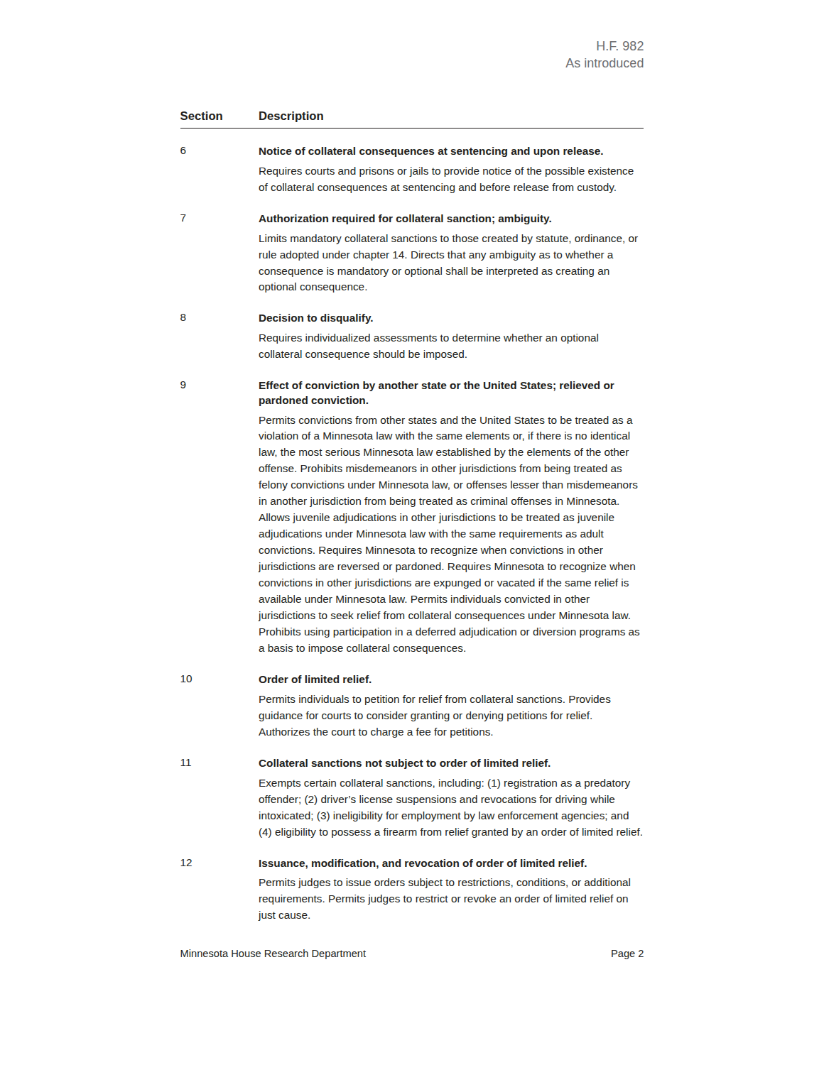H.F. 982
As introduced
| Section | Description |
| --- | --- |
| 6 | Notice of collateral consequences at sentencing and upon release. Requires courts and prisons or jails to provide notice of the possible existence of collateral consequences at sentencing and before release from custody. |
| 7 | Authorization required for collateral sanction; ambiguity. Limits mandatory collateral sanctions to those created by statute, ordinance, or rule adopted under chapter 14. Directs that any ambiguity as to whether a consequence is mandatory or optional shall be interpreted as creating an optional consequence. |
| 8 | Decision to disqualify. Requires individualized assessments to determine whether an optional collateral consequence should be imposed. |
| 9 | Effect of conviction by another state or the United States; relieved or pardoned conviction. Permits convictions from other states and the United States to be treated as a violation of a Minnesota law with the same elements or, if there is no identical law, the most serious Minnesota law established by the elements of the other offense. Prohibits misdemeanors in other jurisdictions from being treated as felony convictions under Minnesota law, or offenses lesser than misdemeanors in another jurisdiction from being treated as criminal offenses in Minnesota. Allows juvenile adjudications in other jurisdictions to be treated as juvenile adjudications under Minnesota law with the same requirements as adult convictions. Requires Minnesota to recognize when convictions in other jurisdictions are reversed or pardoned. Requires Minnesota to recognize when convictions in other jurisdictions are expunged or vacated if the same relief is available under Minnesota law. Permits individuals convicted in other jurisdictions to seek relief from collateral consequences under Minnesota law. Prohibits using participation in a deferred adjudication or diversion programs as a basis to impose collateral consequences. |
| 10 | Order of limited relief. Permits individuals to petition for relief from collateral sanctions. Provides guidance for courts to consider granting or denying petitions for relief. Authorizes the court to charge a fee for petitions. |
| 11 | Collateral sanctions not subject to order of limited relief. Exempts certain collateral sanctions, including: (1) registration as a predatory offender; (2) driver’s license suspensions and revocations for driving while intoxicated; (3) ineligibility for employment by law enforcement agencies; and (4) eligibility to possess a firearm from relief granted by an order of limited relief. |
| 12 | Issuance, modification, and revocation of order of limited relief. Permits judges to issue orders subject to restrictions, conditions, or additional requirements. Permits judges to restrict or revoke an order of limited relief on just cause. |
Minnesota House Research Department Page 2